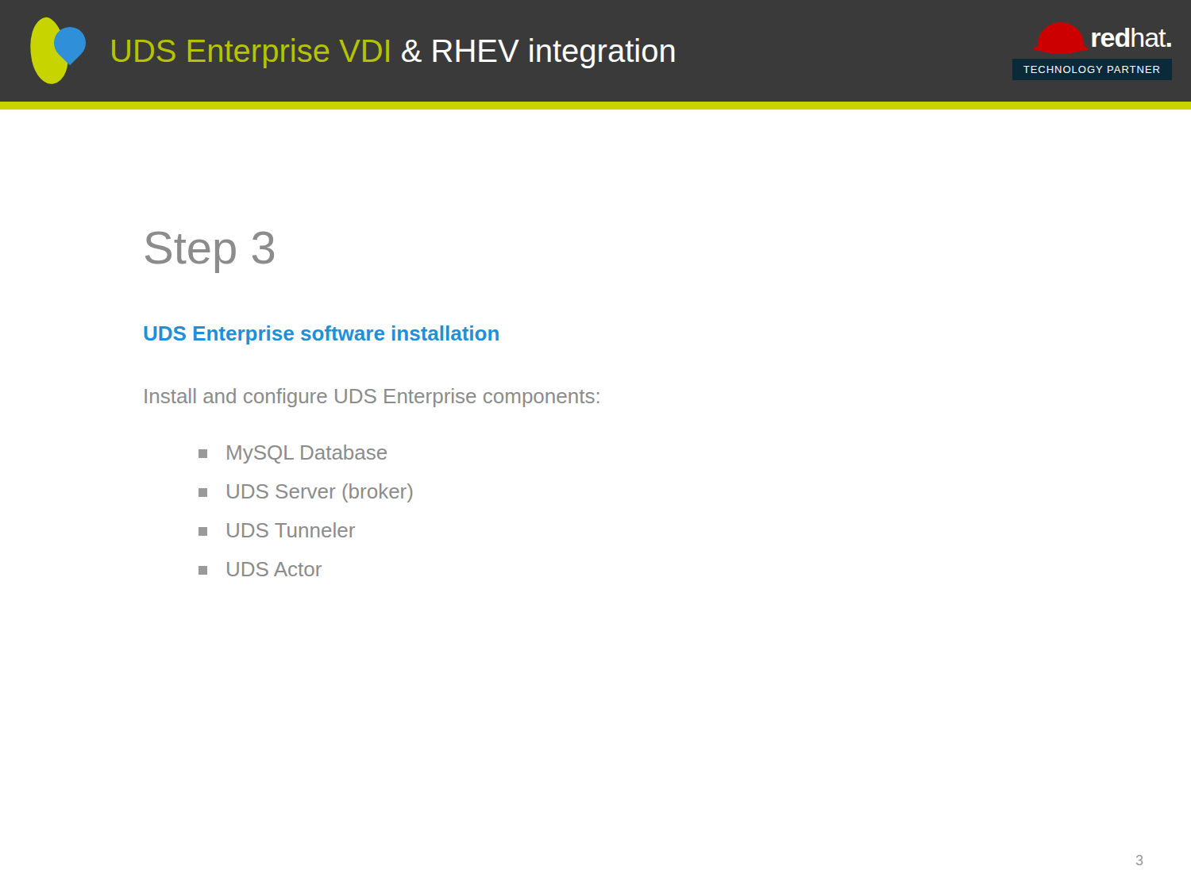UDS Enterprise VDI & RHEV integration
redhat.
TECHNOLOGY PARTNER
Step 3
UDS Enterprise software installation
Install and configure UDS Enterprise components:
MySQL Database
UDS Server (broker)
UDS Tunneler
UDS Actor
3